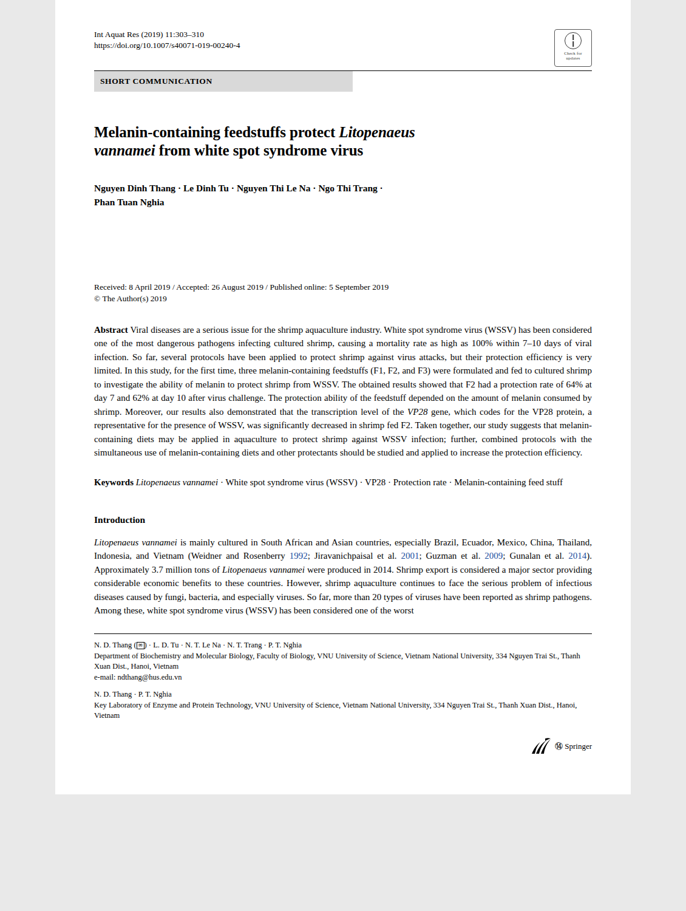Int Aquat Res (2019) 11:303–310
https://doi.org/10.1007/s40071-019-00240-4
Check for
updates
SHORT COMMUNICATION
Melanin-containing feedstuffs protect Litopenaeus
vannamei from white spot syndrome virus
Nguyen Dinh Thang · Le Dinh Tu · Nguyen Thi Le Na · Ngo Thi Trang ·
Phan Tuan Nghia
Received: 8 April 2019 / Accepted: 26 August 2019 / Published online: 5 September 2019
© The Author(s) 2019
Abstract Viral diseases are a serious issue for the shrimp aquaculture industry. White spot syndrome virus (WSSV) has been considered one of the most dangerous pathogens infecting cultured shrimp, causing a mortality rate as high as 100% within 7–10 days of viral infection. So far, several protocols have been applied to protect shrimp against virus attacks, but their protection efficiency is very limited. In this study, for the first time, three melanin-containing feedstuffs (F1, F2, and F3) were formulated and fed to cultured shrimp to investigate the ability of melanin to protect shrimp from WSSV. The obtained results showed that F2 had a protection rate of 64% at day 7 and 62% at day 10 after virus challenge. The protection ability of the feedstuff depended on the amount of melanin consumed by shrimp. Moreover, our results also demonstrated that the transcription level of the VP28 gene, which codes for the VP28 protein, a representative for the presence of WSSV, was significantly decreased in shrimp fed F2. Taken together, our study suggests that melanin-containing diets may be applied in aquaculture to protect shrimp against WSSV infection; further, combined protocols with the simultaneous use of melanin-containing diets and other protectants should be studied and applied to increase the protection efficiency.
Keywords Litopenaeus vannamei · White spot syndrome virus (WSSV) · VP28 · Protection rate · Melanin-containing feed stuff
Introduction
Litopenaeus vannamei is mainly cultured in South African and Asian countries, especially Brazil, Ecuador, Mexico, China, Thailand, Indonesia, and Vietnam (Weidner and Rosenberry 1992; Jiravanichpaisal et al. 2001; Guzman et al. 2009; Gunalan et al. 2014). Approximately 3.7 million tons of Litopenaeus vannamei were produced in 2014. Shrimp export is considered a major sector providing considerable economic benefits to these countries. However, shrimp aquaculture continues to face the serious problem of infectious diseases caused by fungi, bacteria, and especially viruses. So far, more than 20 types of viruses have been reported as shrimp pathogens. Among these, white spot syndrome virus (WSSV) has been considered one of the worst
N. D. Thang (✉) · L. D. Tu · N. T. Le Na · N. T. Trang · P. T. Nghia
Department of Biochemistry and Molecular Biology, Faculty of Biology, VNU University of Science, Vietnam National University, 334 Nguyen Trai St., Thanh Xuan Dist., Hanoi, Vietnam
e-mail: ndthang@hus.edu.vn
N. D. Thang · P. T. Nghia
Key Laboratory of Enzyme and Protein Technology, VNU University of Science, Vietnam National University, 334 Nguyen Trai St., Thanh Xuan Dist., Hanoi, Vietnam
⑭ Springer